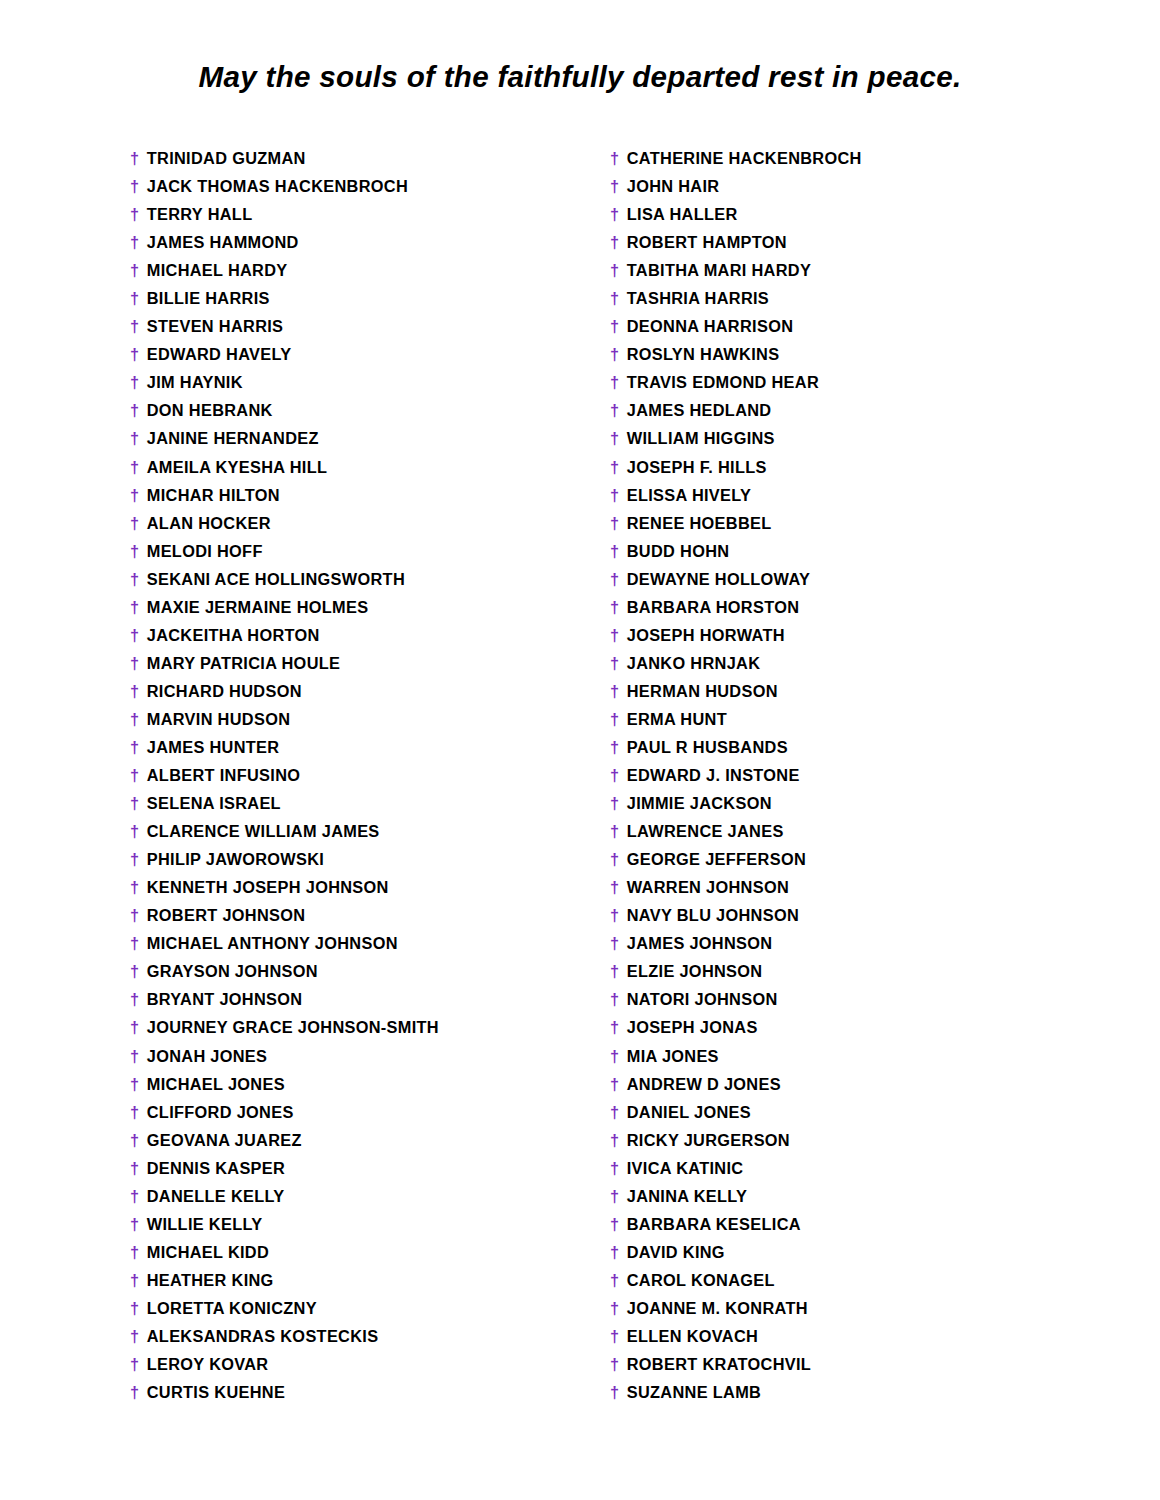May the souls of the faithfully departed rest in peace.
†Trinidad Guzman
†Jack Thomas Hackenbroch
†Terry Hall
†James Hammond
†Michael Hardy
†Billie Harris
†Steven Harris
†Edward Havely
†Jim Haynik
†Don Hebrank
†Janine Hernandez
†Ameila Kyesha Hill
†Michar Hilton
†Alan Hocker
†Melodi Hoff
†Sekani Ace Hollingsworth
†Maxie Jermaine Holmes
†Jackeitha Horton
†Mary Patricia Houle
†Richard Hudson
†Marvin Hudson
†James Hunter
†Albert Infusino
†Selena Israel
†Clarence William James
†Philip Jaworowski
†Kenneth Joseph Johnson
†Robert Johnson
†Michael Anthony Johnson
†Grayson Johnson
†Bryant Johnson
†Journey Grace Johnson-Smith
†Jonah Jones
†Michael Jones
†Clifford Jones
†Geovana Juarez
†Dennis Kasper
†Danelle Kelly
†Willie Kelly
†Michael Kidd
†Heather King
†Loretta Koniczny
†Aleksandras Kosteckis
†Leroy Kovar
†Curtis Kuehne
†Catherine Hackenbroch
†John Hair
†Lisa Haller
†Robert Hampton
†Tabitha Mari Hardy
†Tashria Harris
†Deonna Harrison
†Roslyn Hawkins
†Travis Edmond Hear
†James Hedland
†William Higgins
†Joseph F. Hills
†Elissa Hively
†Renee Hoebbel
†Budd Hohn
†Dewayne Holloway
†Barbara Horston
†Joseph Horwath
†Janko Hrnjak
†Herman Hudson
†Erma Hunt
†Paul R Husbands
†Edward J. Instone
†Jimmie Jackson
†Lawrence Janes
†George Jefferson
†Warren Johnson
†Navy Blu Johnson
†James Johnson
†Elzie Johnson
†Natori Johnson
†Joseph Jonas
†Mia Jones
†Andrew D Jones
†Daniel Jones
†Ricky Jurgerson
†Ivica Katinic
†Janina Kelly
†Barbara Keselica
†David King
†Carol Konagel
†Joanne M. Konrath
†Ellen Kovach
†Robert Kratochvil
†Suzanne Lamb